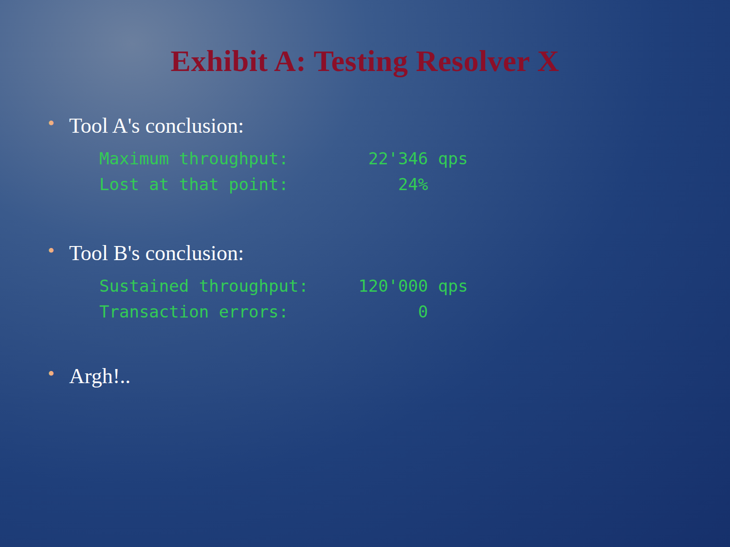Exhibit A: Testing Resolver X
Tool A's conclusion:
Maximum throughput: 22'346 qps Lost at that point: 24%
Tool B's conclusion:
Sustained throughput: 120'000 qps Transaction errors: 0
Argh!..